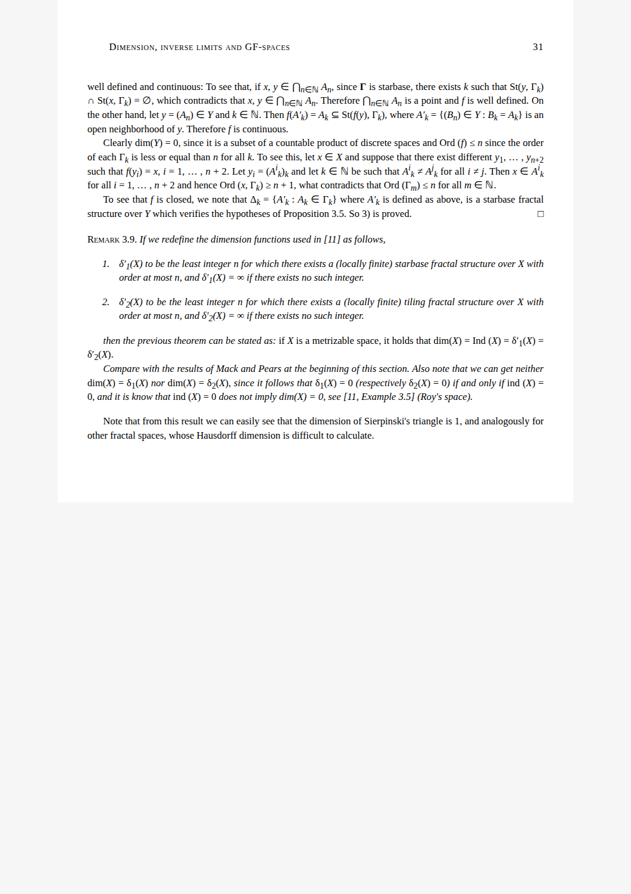Dimension, inverse limits and GF-spaces 31
well defined and continuous: To see that, if x, y ∈ ⋂n∈ℕ An, since Γ is starbase, there exists k such that St(y, Γk) ∩ St(x, Γk) = ∅, which contradicts that x, y ∈ ⋂n∈ℕ An. Therefore ⋂n∈ℕ An is a point and f is well defined. On the other hand, let y = (An) ∈ Y and k ∈ ℕ. Then f(A′k) = Ak ⊆ St(f(y), Γk), where A′k = {(Bn) ∈ Y : Bk = Ak} is an open neighborhood of y. Therefore f is continuous.
Clearly dim(Y) = 0, since it is a subset of a countable product of discrete spaces and Ord (f) ≤ n since the order of each Γk is less or equal than n for all k. To see this, let x ∈ X and suppose that there exist different y1, … , yn+2 such that f(yi) = x, i = 1, … , n + 2. Let yi = (Aik)k and let k ∈ ℕ be such that Aik ≠ Ajk for all i ≠ j. Then x ∈ Aik for all i = 1, … , n + 2 and hence Ord (x, Γk) ≥ n + 1, what contradicts that Ord (Γm) ≤ n for all m ∈ ℕ.
To see that f is closed, we note that Δk = {A′k : Ak ∈ Γk} where A′k is defined as above, is a starbase fractal structure over Y which verifies the hypotheses of Proposition 3.5. So 3) is proved.□
Remark 3.9. If we redefine the dimension functions used in [11] as follows,
1. δ′1(X) to be the least integer n for which there exists a (locally finite) starbase fractal structure over X with order at most n, and δ′1(X) = ∞ if there exists no such integer.
2. δ′2(X) to be the least integer n for which there exists a (locally finite) tiling fractal structure over X with order at most n, and δ′2(X) = ∞ if there exists no such integer.
then the previous theorem can be stated as: if X is a metrizable space, it holds that dim(X) = Ind (X) = δ′1(X) = δ′2(X).
Compare with the results of Mack and Pears at the beginning of this section. Also note that we can get neither dim(X) = δ1(X) nor dim(X) = δ2(X), since it follows that δ1(X) = 0 (respectively δ2(X) = 0) if and only if ind (X) = 0, and it is know that ind (X) = 0 does not imply dim(X) = 0, see [11, Example 3.5] (Roy's space).
Note that from this result we can easily see that the dimension of Sierpinski's triangle is 1, and analogously for other fractal spaces, whose Hausdorff dimension is difficult to calculate.